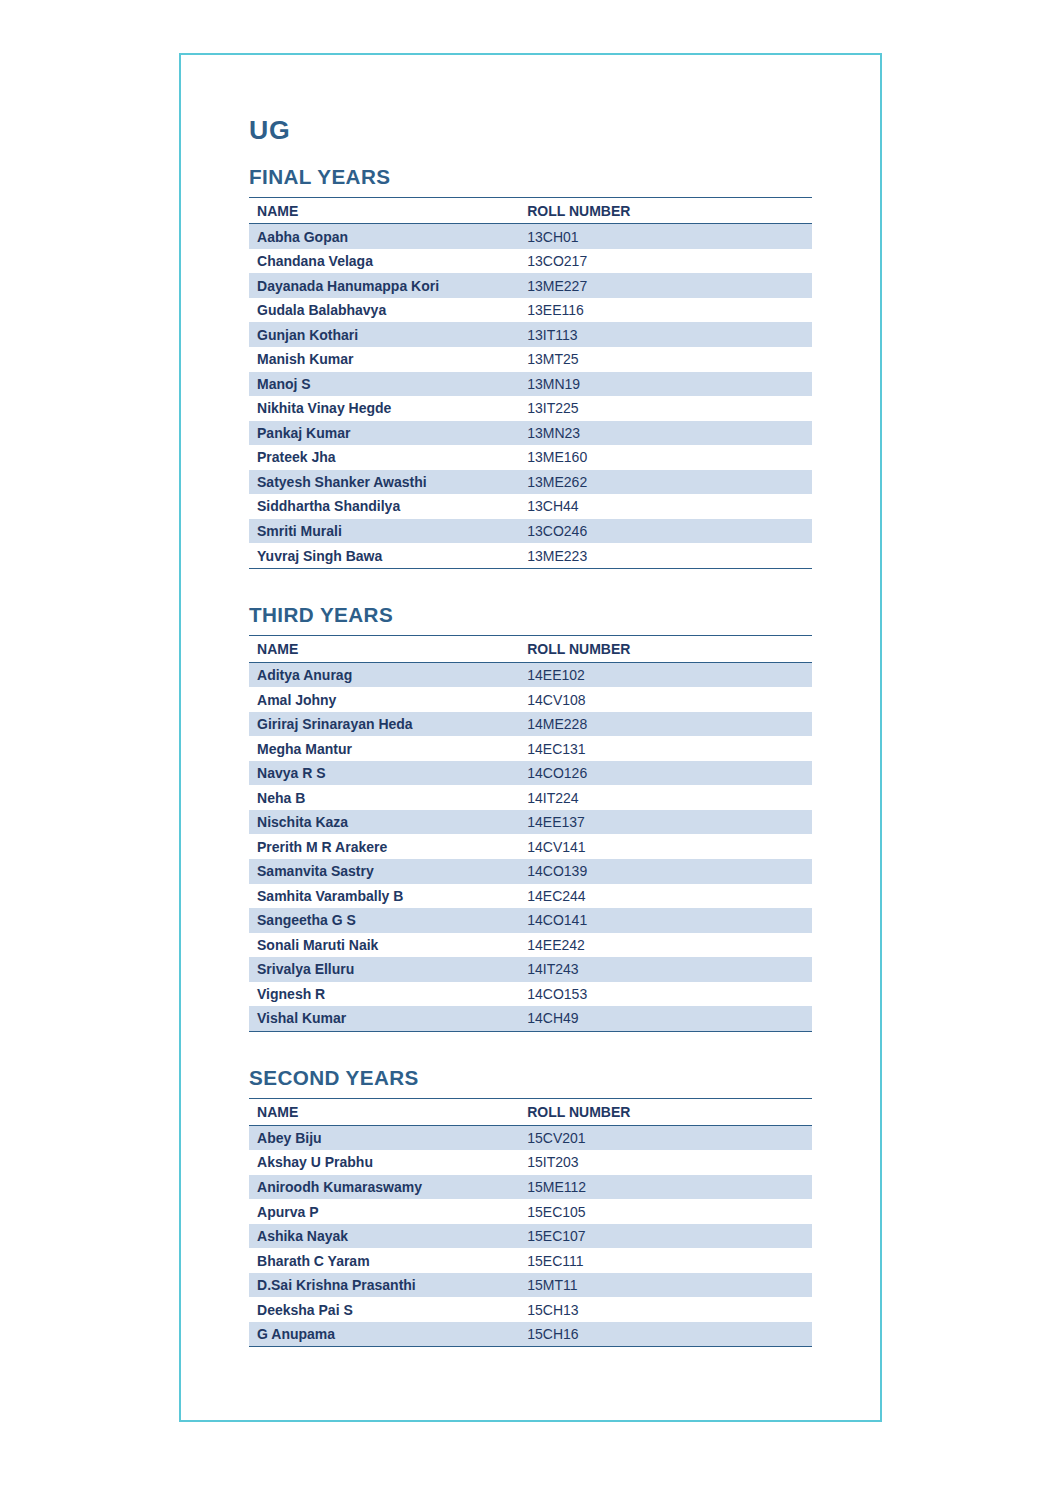UG
FINAL YEARS
| NAME | ROLL NUMBER |
| --- | --- |
| Aabha Gopan | 13CH01 |
| Chandana Velaga | 13CO217 |
| Dayanada Hanumappa Kori | 13ME227 |
| Gudala Balabhavya | 13EE116 |
| Gunjan Kothari | 13IT113 |
| Manish Kumar | 13MT25 |
| Manoj S | 13MN19 |
| Nikhita Vinay Hegde | 13IT225 |
| Pankaj Kumar | 13MN23 |
| Prateek Jha | 13ME160 |
| Satyesh Shanker Awasthi | 13ME262 |
| Siddhartha Shandilya | 13CH44 |
| Smriti Murali | 13CO246 |
| Yuvraj Singh Bawa | 13ME223 |
THIRD YEARS
| NAME | ROLL NUMBER |
| --- | --- |
| Aditya Anurag | 14EE102 |
| Amal Johny | 14CV108 |
| Giriraj Srinarayan Heda | 14ME228 |
| Megha Mantur | 14EC131 |
| Navya R S | 14CO126 |
| Neha B | 14IT224 |
| Nischita Kaza | 14EE137 |
| Prerith M R Arakere | 14CV141 |
| Samanvita Sastry | 14CO139 |
| Samhita Varambally B | 14EC244 |
| Sangeetha G S | 14CO141 |
| Sonali Maruti Naik | 14EE242 |
| Srivalya Elluru | 14IT243 |
| Vignesh R | 14CO153 |
| Vishal Kumar | 14CH49 |
SECOND YEARS
| NAME | ROLL NUMBER |
| --- | --- |
| Abey Biju | 15CV201 |
| Akshay U Prabhu | 15IT203 |
| Aniroodh Kumaraswamy | 15ME112 |
| Apurva P | 15EC105 |
| Ashika Nayak | 15EC107 |
| Bharath C Yaram | 15EC111 |
| D.Sai Krishna Prasanthi | 15MT11 |
| Deeksha Pai S | 15CH13 |
| G Anupama | 15CH16 |